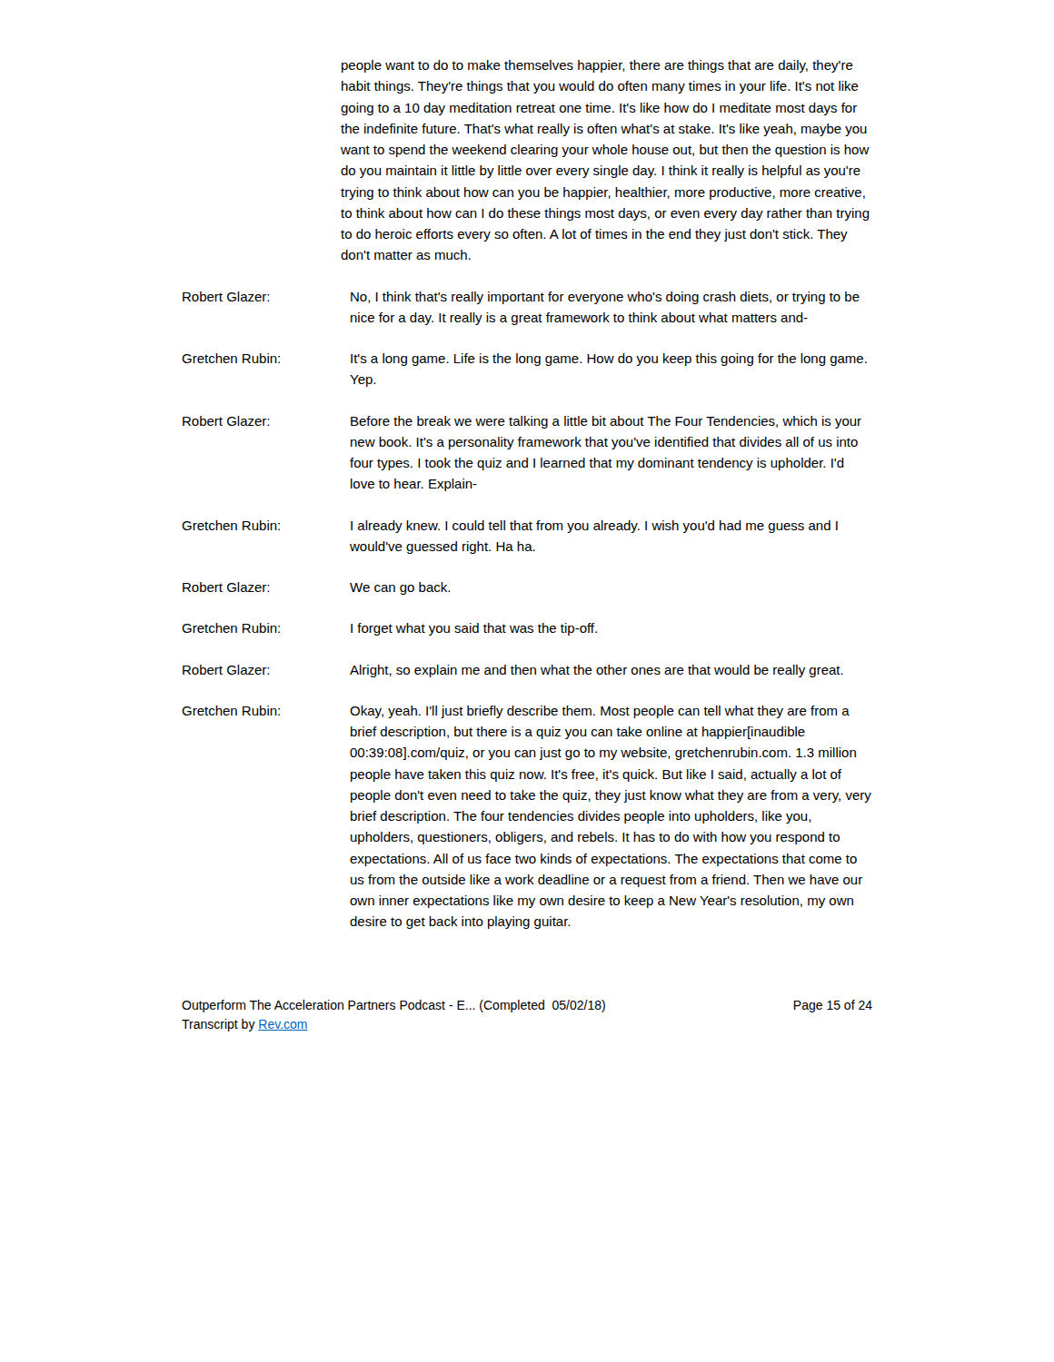people want to do to make themselves happier, there are things that are daily, they're habit things. They're things that you would do often many times in your life. It's not like going to a 10 day meditation retreat one time. It's like how do I meditate most days for the indefinite future. That's what really is often what's at stake. It's like yeah, maybe you want to spend the weekend clearing your whole house out, but then the question is how do you maintain it little by little over every single day. I think it really is helpful as you're trying to think about how can you be happier, healthier, more productive, more creative, to think about how can I do these things most days, or even every day rather than trying to do heroic efforts every so often. A lot of times in the end they just don't stick. They don't matter as much.
Robert Glazer:
No, I think that's really important for everyone who's doing crash diets, or trying to be nice for a day. It really is a great framework to think about what matters and-
Gretchen Rubin:
It's a long game. Life is the long game. How do you keep this going for the long game. Yep.
Robert Glazer:
Before the break we were talking a little bit about The Four Tendencies, which is your new book. It's a personality framework that you've identified that divides all of us into four types. I took the quiz and I learned that my dominant tendency is upholder. I'd love to hear. Explain-
Gretchen Rubin:
I already knew. I could tell that from you already. I wish you'd had me guess and I would've guessed right. Ha ha.
Robert Glazer:
We can go back.
Gretchen Rubin:
I forget what you said that was the tip-off.
Robert Glazer:
Alright, so explain me and then what the other ones are that would be really great.
Gretchen Rubin:
Okay, yeah. I'll just briefly describe them. Most people can tell what they are from a brief description, but there is a quiz you can take online at happier[inaudible 00:39:08].com/quiz, or you can just go to my website, gretchenrubin.com. 1.3 million people have taken this quiz now. It's free, it's quick. But like I said, actually a lot of people don't even need to take the quiz, they just know what they are from a very, very brief description. The four tendencies divides people into upholders, like you, upholders, questioners, obligers, and rebels. It has to do with how you respond to expectations. All of us face two kinds of expectations. The expectations that come to us from the outside like a work deadline or a request from a friend. Then we have our own inner expectations like my own desire to keep a New Year's resolution, my own desire to get back into playing guitar.
Outperform The Acceleration Partners Podcast - E... (Completed 05/02/18)
Transcript by Rev.com
Page 15 of 24